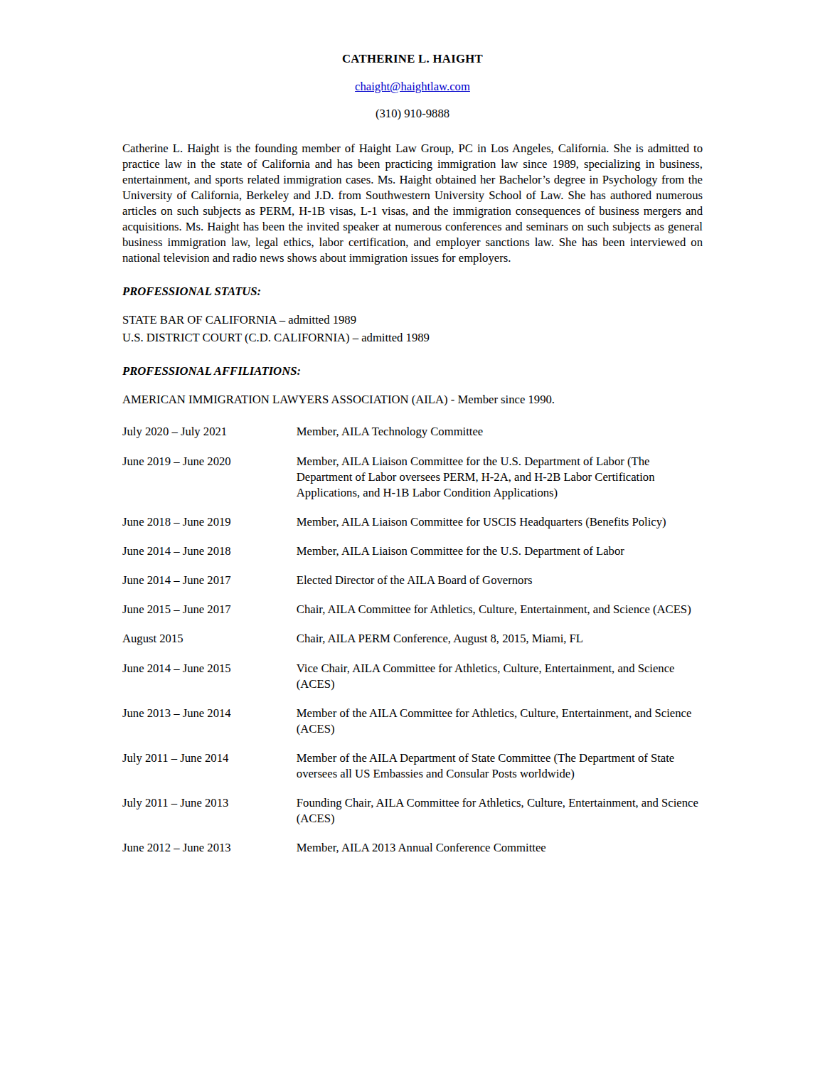CATHERINE L. HAIGHT
chaight@haightlaw.com
(310) 910-9888
Catherine L. Haight is the founding member of Haight Law Group, PC in Los Angeles, California. She is admitted to practice law in the state of California and has been practicing immigration law since 1989, specializing in business, entertainment, and sports related immigration cases. Ms. Haight obtained her Bachelor’s degree in Psychology from the University of California, Berkeley and J.D. from Southwestern University School of Law. She has authored numerous articles on such subjects as PERM, H-1B visas, L-1 visas, and the immigration consequences of business mergers and acquisitions. Ms. Haight has been the invited speaker at numerous conferences and seminars on such subjects as general business immigration law, legal ethics, labor certification, and employer sanctions law. She has been interviewed on national television and radio news shows about immigration issues for employers.
PROFESSIONAL STATUS:
STATE BAR OF CALIFORNIA – admitted 1989
U.S. DISTRICT COURT (C.D. CALIFORNIA) – admitted 1989
PROFESSIONAL AFFILIATIONS:
AMERICAN IMMIGRATION LAWYERS ASSOCIATION (AILA) - Member since 1990.
| July 2020 – July 2021 | Member, AILA Technology Committee |
| June 2019 – June 2020 | Member, AILA Liaison Committee for the U.S. Department of Labor (The Department of Labor oversees PERM, H-2A, and H-2B Labor Certification Applications, and H-1B Labor Condition Applications) |
| June 2018 – June 2019 | Member, AILA Liaison Committee for USCIS Headquarters (Benefits Policy) |
| June 2014 – June 2018 | Member, AILA Liaison Committee for the U.S. Department of Labor |
| June 2014 – June 2017 | Elected Director of the AILA Board of Governors |
| June 2015 – June 2017 | Chair, AILA Committee for Athletics, Culture, Entertainment, and Science (ACES) |
| August 2015 | Chair, AILA PERM Conference, August 8, 2015, Miami, FL |
| June 2014 – June 2015 | Vice Chair, AILA Committee for Athletics, Culture, Entertainment, and Science (ACES) |
| June 2013 – June 2014 | Member of the AILA Committee for Athletics, Culture, Entertainment, and Science (ACES) |
| July 2011 – June 2014 | Member of the AILA Department of State Committee (The Department of State oversees all US Embassies and Consular Posts worldwide) |
| July 2011 – June 2013 | Founding Chair, AILA Committee for Athletics, Culture, Entertainment, and Science (ACES) |
| June 2012 – June 2013 | Member, AILA 2013 Annual Conference Committee |